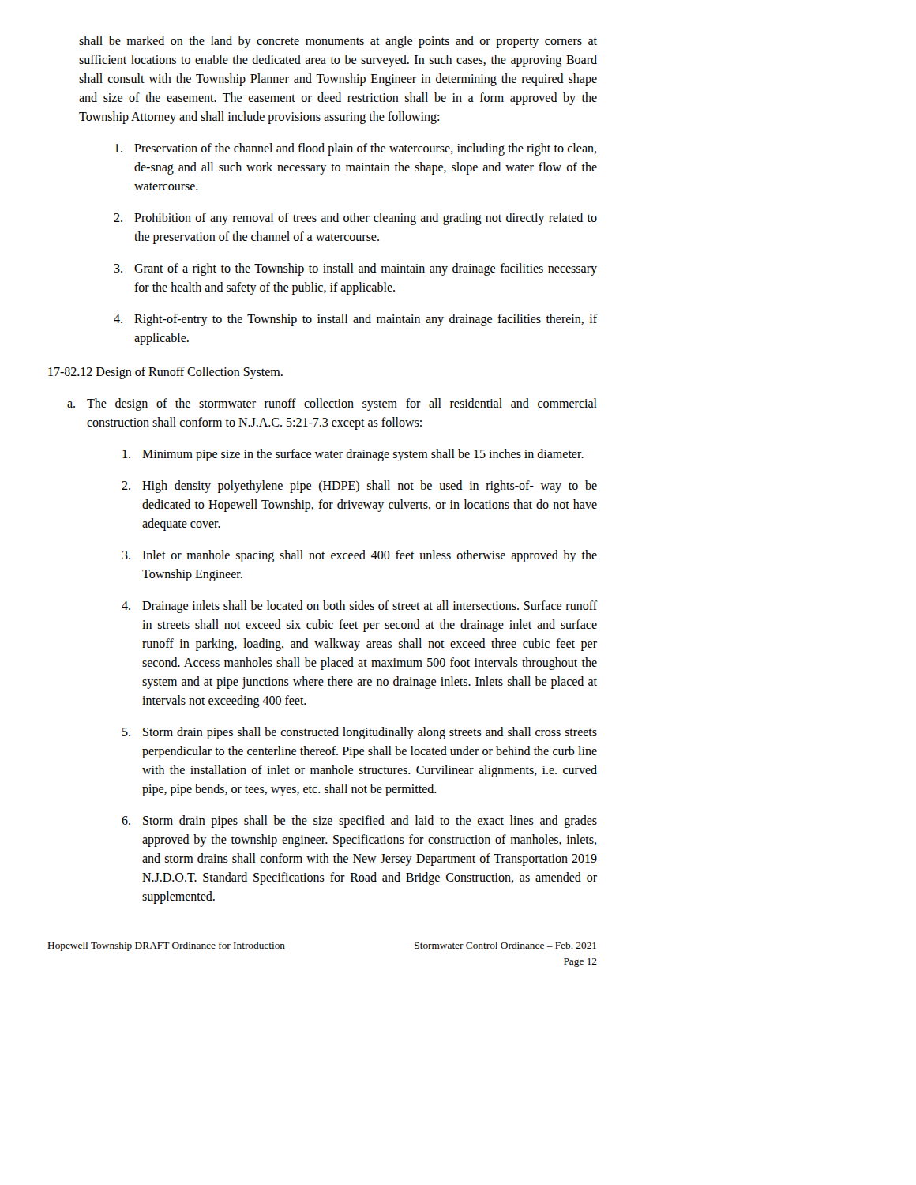shall be marked on the land by concrete monuments at angle points and or property corners at sufficient locations to enable the dedicated area to be surveyed. In such cases, the approving Board shall consult with the Township Planner and Township Engineer in determining the required shape and size of the easement. The easement or deed restriction shall be in a form approved by the Township Attorney and shall include provisions assuring the following:
Preservation of the channel and flood plain of the watercourse, including the right to clean, de-snag and all such work necessary to maintain the shape, slope and water flow of the watercourse.
Prohibition of any removal of trees and other cleaning and grading not directly related to the preservation of the channel of a watercourse.
Grant of a right to the Township to install and maintain any drainage facilities necessary for the health and safety of the public, if applicable.
Right-of-entry to the Township to install and maintain any drainage facilities therein, if applicable.
17-82.12 Design of Runoff Collection System.
The design of the stormwater runoff collection system for all residential and commercial construction shall conform to N.J.A.C. 5:21-7.3 except as follows:
Minimum pipe size in the surface water drainage system shall be 15 inches in diameter.
High density polyethylene pipe (HDPE) shall not be used in rights-of- way to be dedicated to Hopewell Township, for driveway culverts, or in locations that do not have adequate cover.
Inlet or manhole spacing shall not exceed 400 feet unless otherwise approved by the Township Engineer.
Drainage inlets shall be located on both sides of street at all intersections. Surface runoff in streets shall not exceed six cubic feet per second at the drainage inlet and surface runoff in parking, loading, and walkway areas shall not exceed three cubic feet per second. Access manholes shall be placed at maximum 500 foot intervals throughout the system and at pipe junctions where there are no drainage inlets. Inlets shall be placed at intervals not exceeding 400 feet.
Storm drain pipes shall be constructed longitudinally along streets and shall cross streets perpendicular to the centerline thereof. Pipe shall be located under or behind the curb line with the installation of inlet or manhole structures. Curvilinear alignments, i.e. curved pipe, pipe bends, or tees, wyes, etc. shall not be permitted.
Storm drain pipes shall be the size specified and laid to the exact lines and grades approved by the township engineer. Specifications for construction of manholes, inlets, and storm drains shall conform with the New Jersey Department of Transportation 2019 N.J.D.O.T. Standard Specifications for Road and Bridge Construction, as amended or supplemented.
Hopewell Township DRAFT Ordinance for Introduction
Stormwater Control Ordinance – Feb. 2021
Page 12